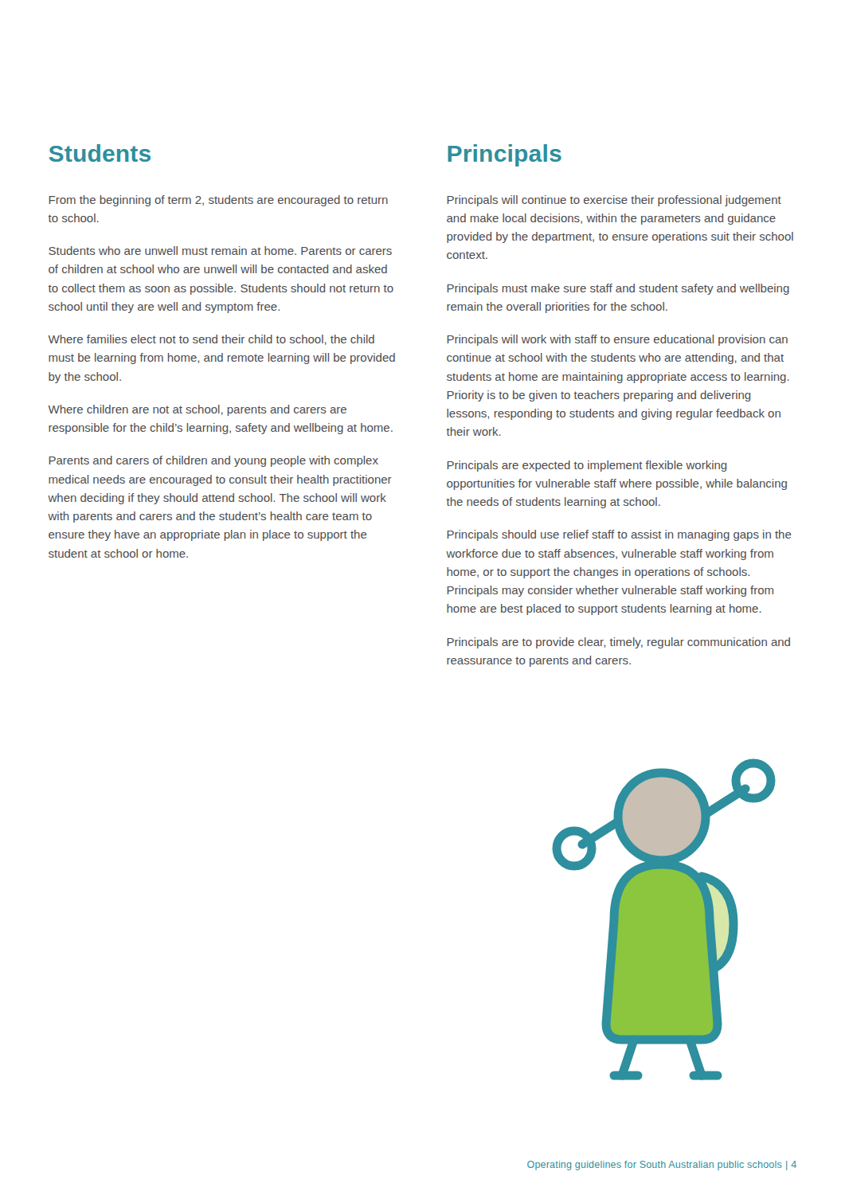Students
From the beginning of term 2, students are encouraged to return to school.
Students who are unwell must remain at home. Parents or carers of children at school who are unwell will be contacted and asked to collect them as soon as possible. Students should not return to school until they are well and symptom free.
Where families elect not to send their child to school, the child must be learning from home, and remote learning will be provided by the school.
Where children are not at school, parents and carers are responsible for the child’s learning, safety and wellbeing at home.
Parents and carers of children and young people with complex medical needs are encouraged to consult their health practitioner when deciding if they should attend school. The school will work with parents and carers and the student’s health care team to ensure they have an appropriate plan in place to support the student at school or home.
Principals
Principals will continue to exercise their professional judgement and make local decisions, within the parameters and guidance provided by the department, to ensure operations suit their school context.
Principals must make sure staff and student safety and wellbeing remain the overall priorities for the school.
Principals will work with staff to ensure educational provision can continue at school with the students who are attending, and that students at home are maintaining appropriate access to learning. Priority is to be given to teachers preparing and delivering lessons, responding to students and giving regular feedback on their work.
Principals are expected to implement flexible working opportunities for vulnerable staff where possible, while balancing the needs of students learning at school.
Principals should use relief staff to assist in managing gaps in the workforce due to staff absences, vulnerable staff working from home, or to support the changes in operations of schools. Principals may consider whether vulnerable staff working from home are best placed to support students learning at home.
Principals are to provide clear, timely, regular communication and reassurance to parents and carers.
Operating guidelines for South Australian public schools|4